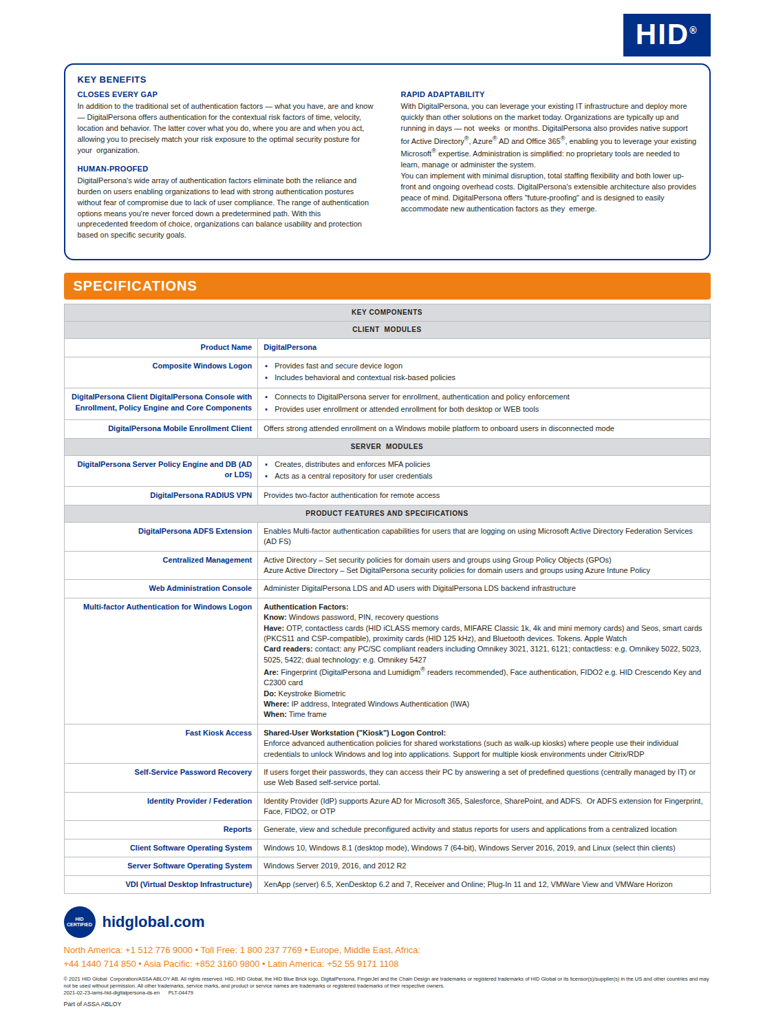HID®
KEY BENEFITS
CLOSES EVERY GAP
In addition to the traditional set of authentication factors — what you have, are and know — DigitalPersona offers authentication for the contextual risk factors of time, velocity, location and behavior. The latter cover what you do, where you are and when you act, allowing you to precisely match your risk exposure to the optimal security posture for your organization.
HUMAN-PROOFED
DigitalPersona's wide array of authentication factors eliminate both the reliance and burden on users enabling organizations to lead with strong authentication postures without fear of compromise due to lack of user compliance. The range of authentication options means you're never forced down a predetermined path. With this unprecedented freedom of choice, organizations can balance usability and protection based on specific security goals.
RAPID ADAPTABILITY
With DigitalPersona, you can leverage your existing IT infrastructure and deploy more quickly than other solutions on the market today. Organizations are typically up and running in days — not weeks or months. DigitalPersona also provides native support for Active Directory®, Azure® AD and Office 365®, enabling you to leverage your existing Microsoft® expertise. Administration is simplified: no proprietary tools are needed to learn, manage or administer the system.
You can implement with minimal disruption, total staffing flexibility and both lower up-front and ongoing overhead costs. DigitalPersona's extensible architecture also provides peace of mind. DigitalPersona offers "future-proofing" and is designed to easily accommodate new authentication factors as they emerge.
SPECIFICATIONS
| KEY COMPONENTS |
| CLIENT MODULES |
| Product Name | DigitalPersona |
| Composite Windows Logon | Provides fast and secure device logon Includes behavioral and contextual risk-based policies |
| DigitalPersona Client DigitalPersona Console with Enrollment, Policy Engine and Core Components | Connects to DigitalPersona server for enrollment, authentication and policy enforcement Provides user enrollment or attended enrollment for both desktop or WEB tools |
| DigitalPersona Mobile Enrollment Client | Offers strong attended enrollment on a Windows mobile platform to onboard users in disconnected mode |
| SERVER MODULES |
| DigitalPersona Server Policy Engine and DB (AD or LDS) | Creates, distributes and enforces MFA policies Acts as a central repository for user credentials |
| DigitalPersona RADIUS VPN | Provides two-factor authentication for remote access |
| PRODUCT FEATURES AND SPECIFICATIONS |
| DigitalPersona ADFS Extension | Enables Multi-factor authentication capabilities for users that are logging on using Microsoft Active Directory Federation Services (AD FS) |
| Centralized Management | Active Directory – Set security policies for domain users and groups using Group Policy Objects (GPOs) Azure Active Directory – Set DigitalPersona security policies for domain users and groups using Azure Intune Policy |
| Web Administration Console | Administer DigitalPersona LDS and AD users with DigitalPersona LDS backend infrastructure |
| Multi-factor Authentication for Windows Logon | Authentication Factors: Know: Windows password, PIN, recovery questions Have: OTP, contactless cards (HID iCLASS memory cards, MIFARE Classic 1k, 4k and mini memory cards) and Seos, smart cards (PKCS11 and CSP-compatible), proximity cards (HID 125 kHz), and Bluetooth devices. Tokens. Apple Watch Card readers: contact: any PC/SC compliant readers including Omnikey 3021, 3121, 6121; contactless: e.g. Omnikey 5022, 5023, 5025, 5422; dual technology: e.g. Omnikey 5427 Are: Fingerprint (DigitalPersona and Lumidigm ® readers recommended), Face authentication, FIDO2 e.g. HID Crescendo Key and C2300 card Do: Keystroke Biometric Where: IP address, Integrated Windows Authentication (IWA) When: Time frame |
| Fast Kiosk Access | Shared-User Workstation ("Kiosk") Logon Control: Enforce advanced authentication policies for shared workstations (such as walk-up kiosks) where people use their individual credentials to unlock Windows and log into applications. Support for multiple kiosk environments under Citrix/RDP |
| Self-Service Password Recovery | If users forget their passwords, they can access their PC by answering a set of predefined questions (centrally managed by IT) or use Web Based self-service portal. |
| Identity Provider / Federation | Identity Provider (IdP) supports Azure AD for Microsoft 365, Salesforce, SharePoint, and ADFS. Or ADFS extension for Fingerprint, Face, FIDO2, or OTP |
| Reports | Generate, view and schedule preconfigured activity and status reports for users and applications from a centralized location |
| Client Software Operating System | Windows 10, Windows 8.1 (desktop mode), Windows 7 (64-bit), Windows Server 2016, 2019, and Linux (select thin clients) |
| Server Software Operating System | Windows Server 2019, 2016, and 2012 R2 |
| VDI (Virtual Desktop Infrastructure) | XenApp (server) 6.5, XenDesktop 6.2 and 7, Receiver and Online; Plug-In 11 and 12, VMWare View and VMWare Horizon |
HID
CERTIFIED
hidglobal.com
North America: +1 512 776 9000 • Toll Free: 1 800 237 7769 • Europe, Middle East, Africa:
+44 1440 714 850 • Asia Pacific: +852 3160 9800 • Latin America: +52 55 9171 1108
© 2021 HID Global Corporation/ASSA ABLOY AB. All rights reserved. HID, HID Global, the HID Blue Brick logo, DigitalPersona, FingerJet and the Chain Design are trademarks or registered trademarks of HID Global or its licensor(s)/supplier(s) in the US and other countries and may not be used without permission. All other trademarks, service marks, and product or service names are trademarks or registered trademarks of their respective owners.
2021-02-23-iams-hid-digitalpersona-ds-en PLT-04479
Part of ASSA ABLOY